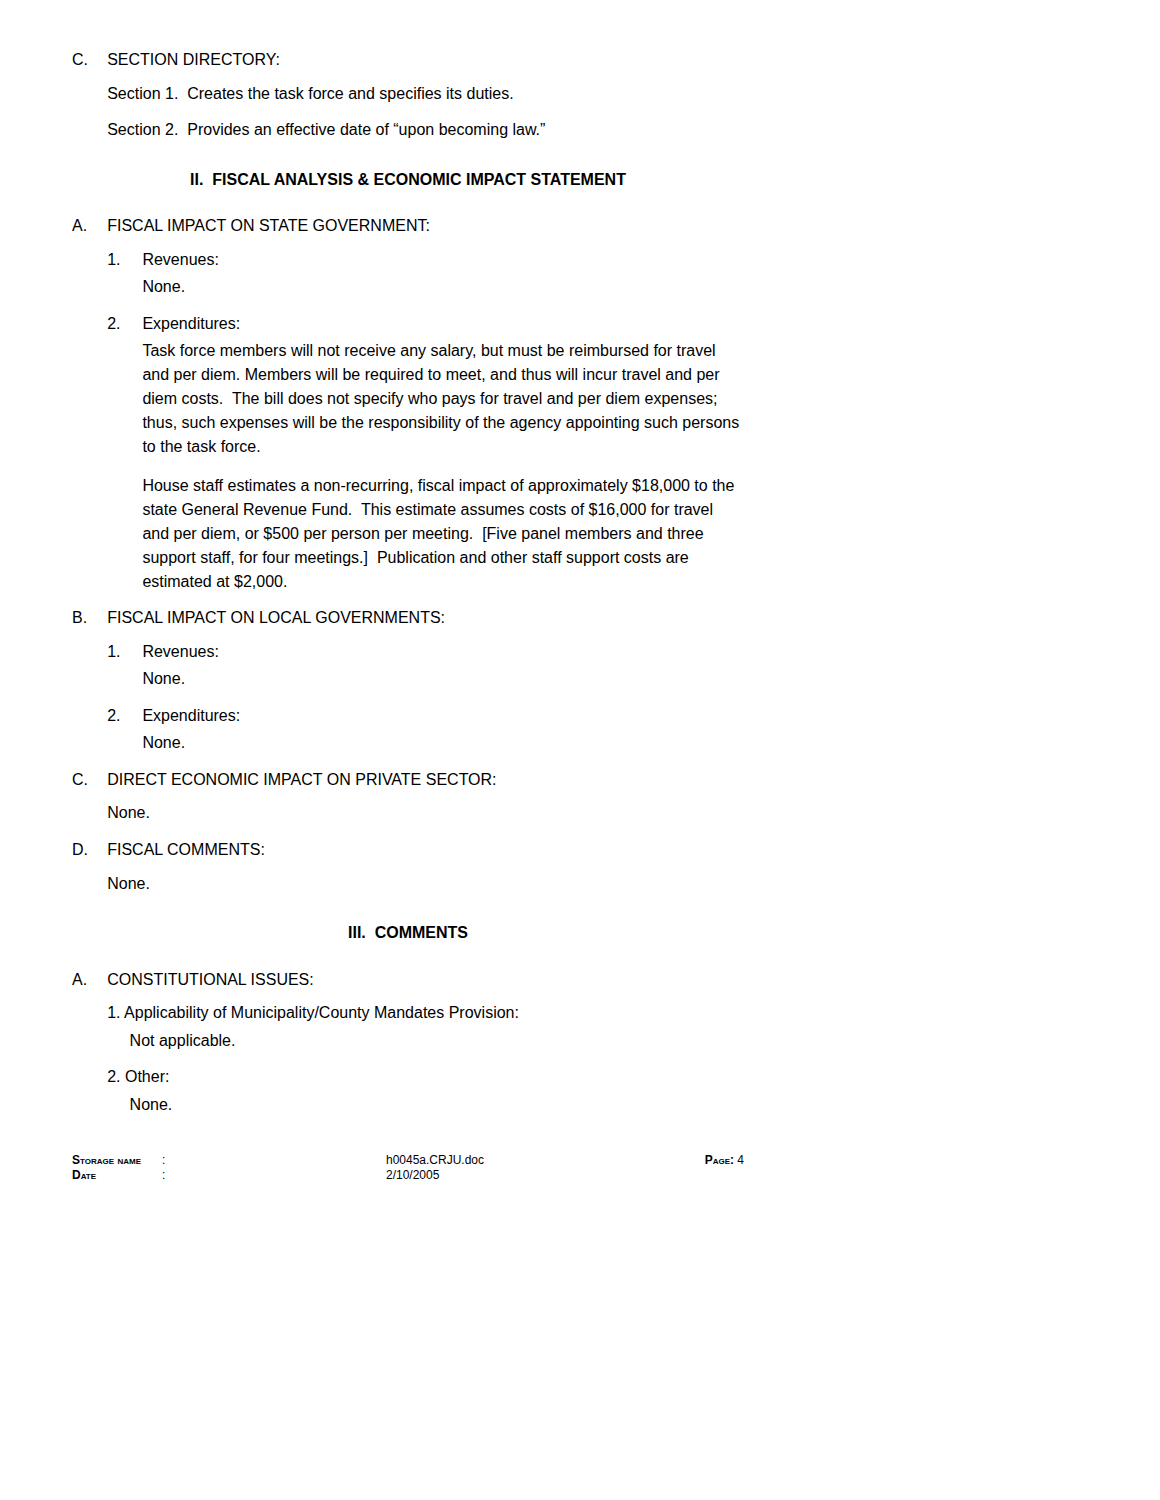C.
SECTION DIRECTORY:
Section 1. Creates the task force and specifies its duties.
Section 2. Provides an effective date of “upon becoming law.”
II. FISCAL ANALYSIS & ECONOMIC IMPACT STATEMENT
A.
FISCAL IMPACT ON STATE GOVERNMENT:
1.
Revenues:
None.
2.
Expenditures:
Task force members will not receive any salary, but must be reimbursed for travel and per diem. Members will be required to meet, and thus will incur travel and per diem costs. The bill does not specify who pays for travel and per diem expenses; thus, such expenses will be the responsibility of the agency appointing such persons to the task force.
House staff estimates a non-recurring, fiscal impact of approximately $18,000 to the state General Revenue Fund. This estimate assumes costs of $16,000 for travel and per diem, or $500 per person per meeting. [Five panel members and three support staff, for four meetings.] Publication and other staff support costs are estimated at $2,000.
B.
FISCAL IMPACT ON LOCAL GOVERNMENTS:
1.
Revenues:
None.
2.
Expenditures:
None.
C.
DIRECT ECONOMIC IMPACT ON PRIVATE SECTOR:
None.
D.
FISCAL COMMENTS:
None.
III. COMMENTS
A.
CONSTITUTIONAL ISSUES:
1. Applicability of Municipality/County Mandates Provision:
Not applicable.
2. Other:
None.
Storage name:
Date:
h0045a.CRJU.doc
2/10/2005
Page: 4